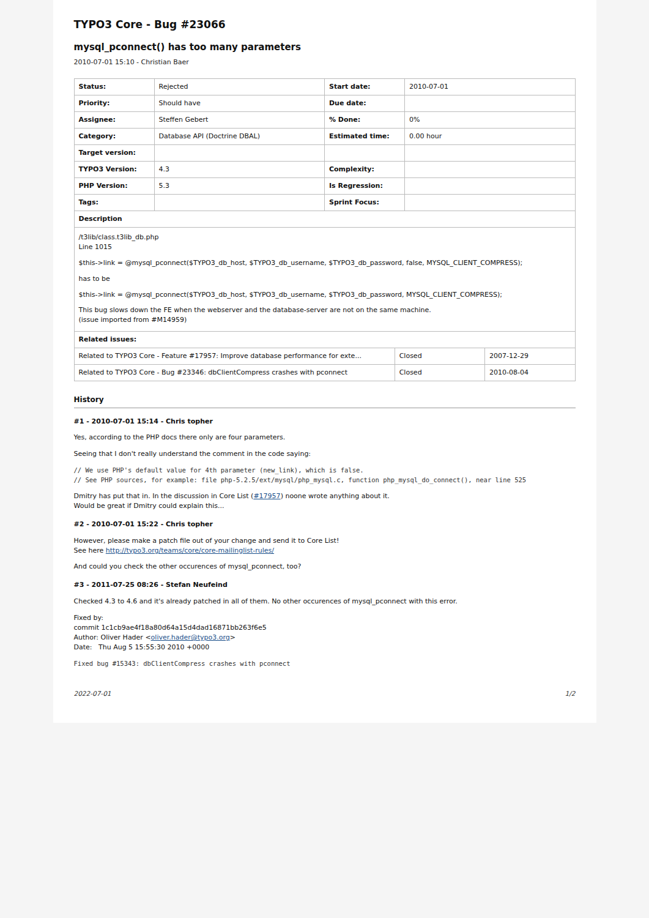TYPO3 Core - Bug #23066
mysql_pconnect() has too many parameters
2010-07-01 15:10 - Christian Baer
| Status: | Rejected | Start date: | 2010-07-01 |
| Priority: | Should have | Due date: | |
| Assignee: | Steffen Gebert | % Done: | 0% |
| Category: | Database API (Doctrine DBAL) | Estimated time: | 0.00 hour |
| Target version: | | | |
| TYPO3 Version: | 4.3 | Complexity: | |
| PHP Version: | 5.3 | Is Regression: | |
| Tags: | | Sprint Focus: | |
Description
/t3lib/class.t3lib_db.php
Line 1015
$this->link = @mysql_pconnect($TYPO3_db_host, $TYPO3_db_username, $TYPO3_db_password, false, MYSQL_CLIENT_COMPRESS);
has to be
$this->link = @mysql_pconnect($TYPO3_db_host, $TYPO3_db_username, $TYPO3_db_password, MYSQL_CLIENT_COMPRESS);
This bug slows down the FE when the webserver and the database-server are not on the same machine.
(issue imported from #M14959)
Related issues:
| Related to TYPO3 Core - Feature #17957: Improve database performance for exte... | Closed | 2007-12-29 |
| Related to TYPO3 Core - Bug #23346: dbClientCompress crashes with pconnect | Closed | 2010-08-04 |
History
#1 - 2010-07-01 15:14 - Chris topher
Yes, according to the PHP docs there only are four parameters.
Seeing that I don't really understand the comment in the code saying:
// We use PHP's default value for 4th parameter (new_link), which is false.
// See PHP sources, for example: file php-5.2.5/ext/mysql/php_mysql.c, function php_mysql_do_connect(), near line 525
Dmitry has put that in. In the discussion in Core List (#17957) noone wrote anything about it.
Would be great if Dmitry could explain this...
#2 - 2010-07-01 15:22 - Chris topher
However, please make a patch file out of your change and send it to Core List!
See here http://typo3.org/teams/core/core-mailinglist-rules/
And could you check the other occurences of mysql_pconnect, too?
#3 - 2011-07-25 08:26 - Stefan Neufeind
Checked 4.3 to 4.6 and it's already patched in all of them. No other occurences of mysql_pconnect with this error.
Fixed by:
commit 1c1cb9ae4f18a80d64a15d4dad16871bb263f6e5
Author: Oliver Hader <oliver.hader@typo3.org>
Date: Thu Aug 5 15:55:30 2010 +0000
Fixed bug #15343: dbClientCompress crashes with pconnect
2022-07-01 1/2